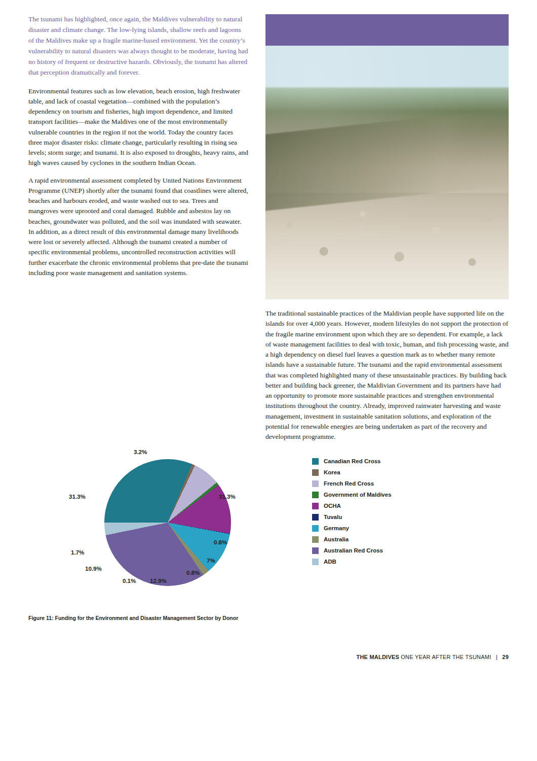The tsunami has highlighted, once again, the Maldives vulnerability to natural disaster and climate change. The low-lying islands, shallow reefs and lagoons of the Maldives make up a fragile marine-based environment. Yet the country’s vulnerability to natural disasters was always thought to be moderate, having had no history of frequent or destructive hazards. Obviously, the tsunami has altered that perception dramatically and forever.
Environmental features such as low elevation, beach erosion, high freshwater table, and lack of coastal vegetation—combined with the population’s dependency on tourism and fisheries, high import dependence, and limited transport facilities—make the Maldives one of the most environmentally vulnerable countries in the region if not the world. Today the country faces three major disaster risks: climate change, particularly resulting in rising sea levels; storm surge; and tsunami. It is also exposed to droughts, heavy rains, and high waves caused by cyclones in the southern Indian Ocean.
A rapid environmental assessment completed by United Nations Environment Programme (UNEP) shortly after the tsunami found that coastlines were altered, beaches and harbours eroded, and waste washed out to sea. Trees and mangroves were uprooted and coral damaged. Rubble and asbestos lay on beaches, groundwater was polluted, and the soil was inundated with seawater. In addition, as a direct result of this environmental damage many livelihoods were lost or severely affected. Although the tsunami created a number of specific environmental problems, uncontrolled reconstruction activities will further exacerbate the chronic environmental problems that pre-date the tsunami including poor waste management and sanitation systems.
The traditional sustainable practices of the Maldivian people have supported life on the islands for over 4,000 years. However, modern lifestyles do not support the protection of the fragile marine environment upon which they are so dependent. For example, a lack of waste management facilities to deal with toxic, human, and fish processing waste, and a high dependency on diesel fuel leaves a question mark as to whether many remote islands have a sustainable future. The tsunami and the rapid environmental assessment that was completed highlighted many of these unsustainable practices. By building back better and building back greener, the Maldivian Government and its partners have had an opportunity to promote more sustainable practices and strengthen environmental institutions throughout the country. Already, improved rainwater harvesting and waste management, investment in sustainable sanitation solutions, and exploration of the potential for renewable energies are being undertaken as part of the recovery and development programme.
3.2% 31.3% 1.7% 10.9% 0.1% 12.9% 0.8% 7% 0.8% 31.3%
Canadian Red Cross
Korea
French Red Cross
Government of Maldives
OCHA
Tuvalu
Germany
Australia
Australian Red Cross
ADB
Figure 11: Funding for the Environment and Disaster Management Sector by Donor
THE MALDIVES ONE YEAR AFTER THE TSUNAMI | 29